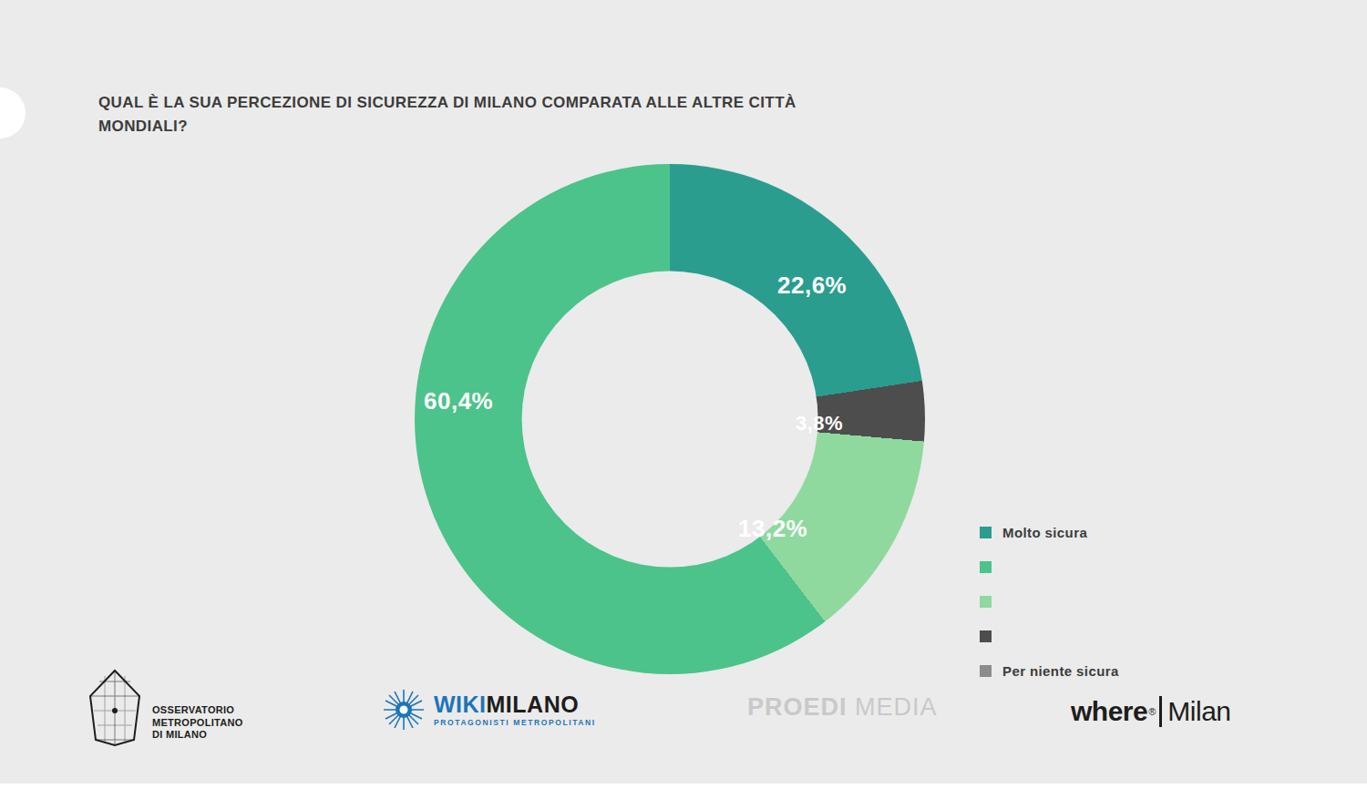Qual è la sua percezione di sicurezza di Milano comparata alle altre città mondiali?
22,6% 3,8% 13,2% 60,4%
Molto sicura
Per niente sicura
OSSERVATORIO
METROPOLITANO
DI MILANO
WIKI MILANO
PROTAGONISTI METROPOLITANI
PROEDI MEDIA
where® Milan